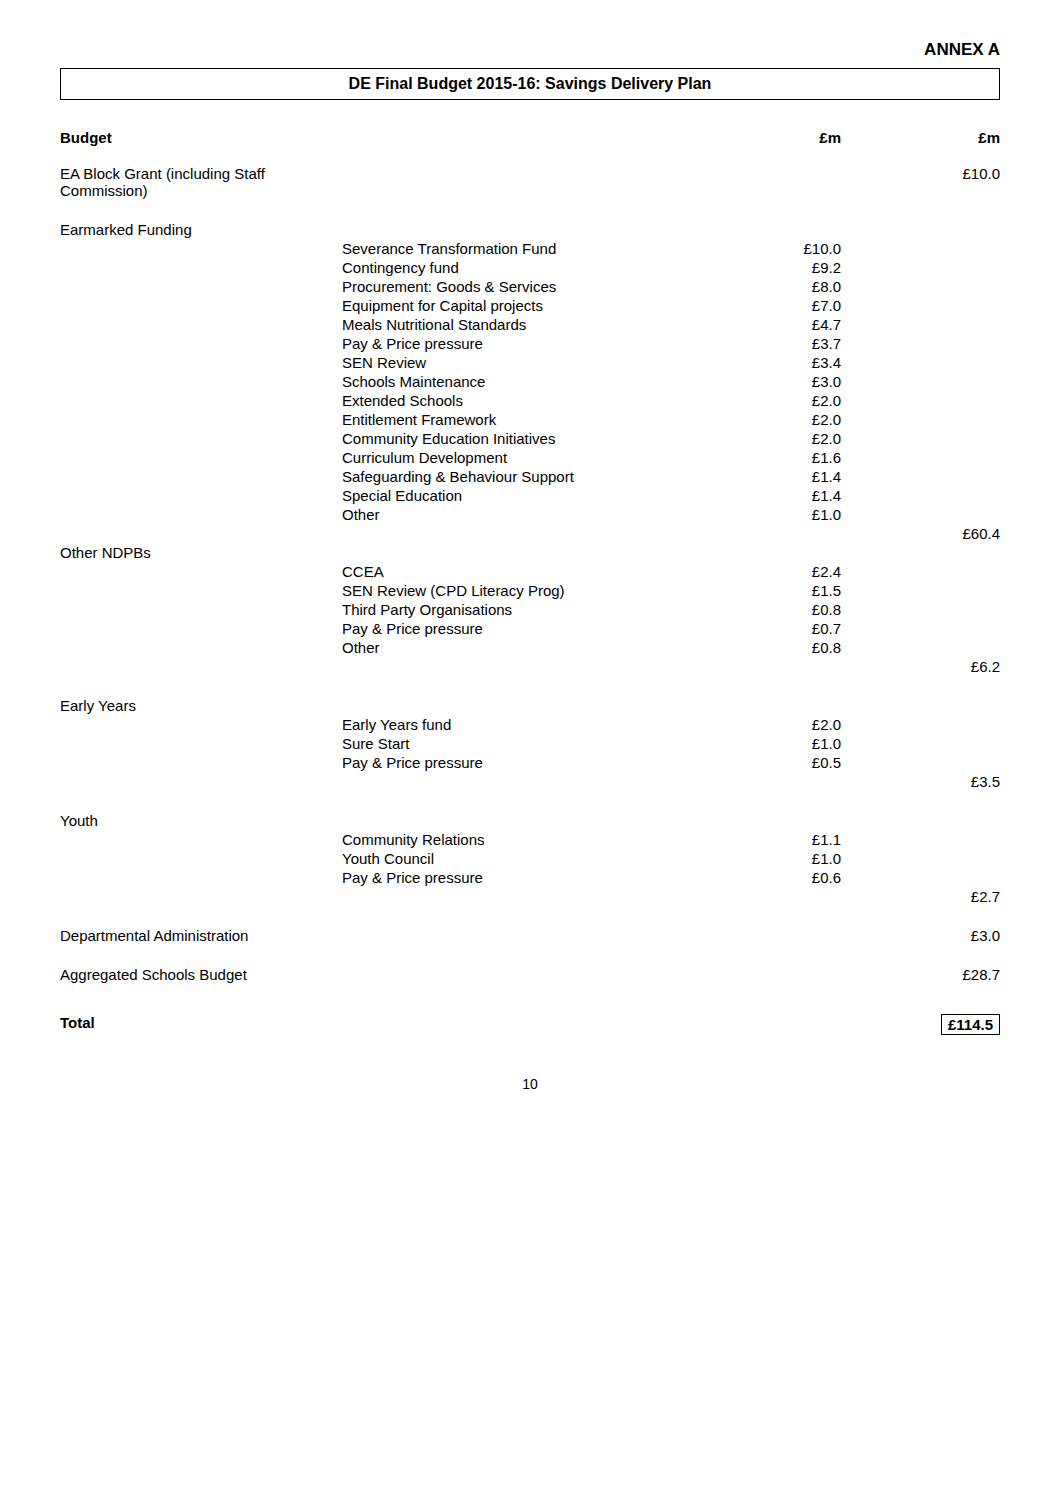ANNEX A
DE Final Budget 2015-16: Savings Delivery Plan
| Budget | | £m | £m |
| EA Block Grant (including Staff Commission) | | | £10.0 |
| Earmarked Funding | | | |
| | Severance Transformation Fund | £10.0 | |
| | Contingency fund | £9.2 | |
| | Procurement: Goods & Services | £8.0 | |
| | Equipment for Capital projects | £7.0 | |
| | Meals Nutritional Standards | £4.7 | |
| | Pay & Price pressure | £3.7 | |
| | SEN Review | £3.4 | |
| | Schools Maintenance | £3.0 | |
| | Extended Schools | £2.0 | |
| | Entitlement Framework | £2.0 | |
| | Community Education Initiatives | £2.0 | |
| | Curriculum Development | £1.6 | |
| | Safeguarding & Behaviour Support | £1.4 | |
| | Special Education | £1.4 | |
| | Other | £1.0 | |
| | | | £60.4 |
| Other NDPBs | | | |
| | CCEA | £2.4 | |
| | SEN Review (CPD Literacy Prog) | £1.5 | |
| | Third Party Organisations | £0.8 | |
| | Pay & Price pressure | £0.7 | |
| | Other | £0.8 | |
| | | | £6.2 |
| Early Years | | | |
| | Early Years fund | £2.0 | |
| | Sure Start | £1.0 | |
| | Pay & Price pressure | £0.5 | |
| | | | £3.5 |
| Youth | | | |
| | Community Relations | £1.1 | |
| | Youth Council | £1.0 | |
| | Pay & Price pressure | £0.6 | |
| | | | £2.7 |
| Departmental Administration | | | £3.0 |
| Aggregated Schools Budget | | | £28.7 |
| Total | | | £114.5 |
10